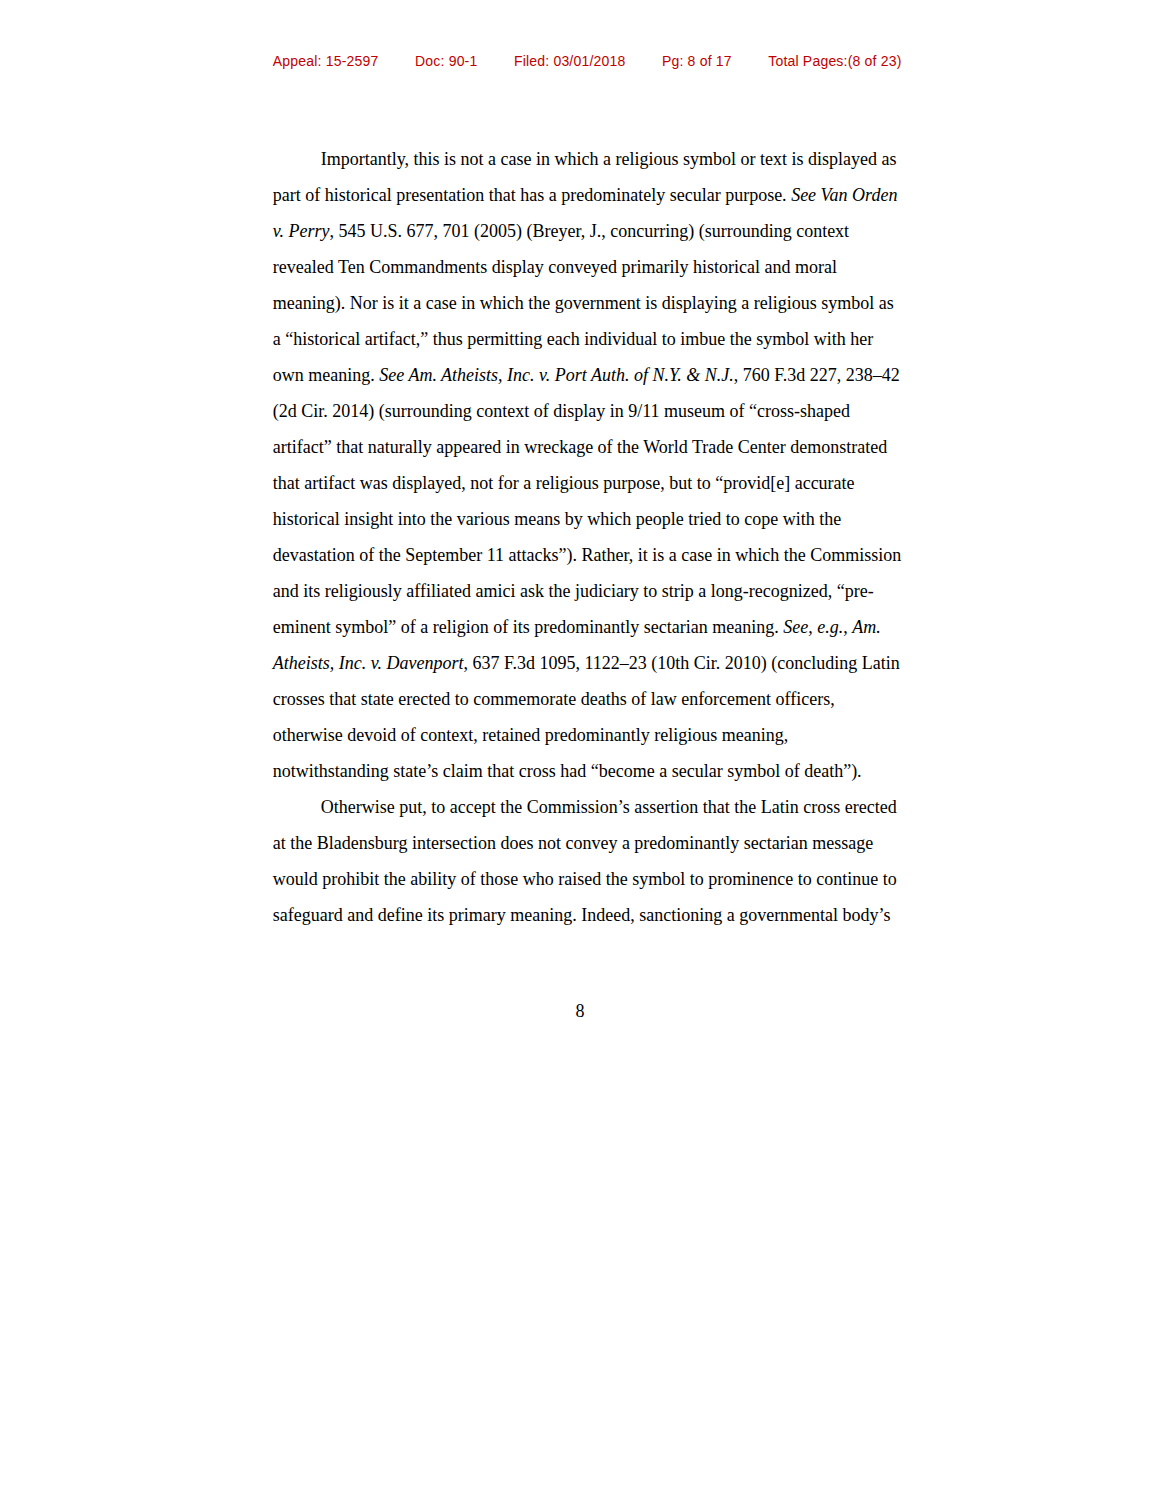Appeal: 15-2597 Doc: 90-1 Filed: 03/01/2018 Pg: 8 of 17 Total Pages:(8 of 23)
Importantly, this is not a case in which a religious symbol or text is displayed as part of historical presentation that has a predominately secular purpose. See Van Orden v. Perry, 545 U.S. 677, 701 (2005) (Breyer, J., concurring) (surrounding context revealed Ten Commandments display conveyed primarily historical and moral meaning). Nor is it a case in which the government is displaying a religious symbol as a “historical artifact,” thus permitting each individual to imbue the symbol with her own meaning. See Am. Atheists, Inc. v. Port Auth. of N.Y. & N.J., 760 F.3d 227, 238–42 (2d Cir. 2014) (surrounding context of display in 9/11 museum of “cross-shaped artifact” that naturally appeared in wreckage of the World Trade Center demonstrated that artifact was displayed, not for a religious purpose, but to “provid[e] accurate historical insight into the various means by which people tried to cope with the devastation of the September 11 attacks”). Rather, it is a case in which the Commission and its religiously affiliated amici ask the judiciary to strip a long-recognized, “pre-eminent symbol” of a religion of its predominantly sectarian meaning. See, e.g., Am. Atheists, Inc. v. Davenport, 637 F.3d 1095, 1122–23 (10th Cir. 2010) (concluding Latin crosses that state erected to commemorate deaths of law enforcement officers, otherwise devoid of context, retained predominantly religious meaning, notwithstanding state’s claim that cross had “become a secular symbol of death”).
Otherwise put, to accept the Commission’s assertion that the Latin cross erected at the Bladensburg intersection does not convey a predominantly sectarian message would prohibit the ability of those who raised the symbol to prominence to continue to safeguard and define its primary meaning. Indeed, sanctioning a governmental body’s
8